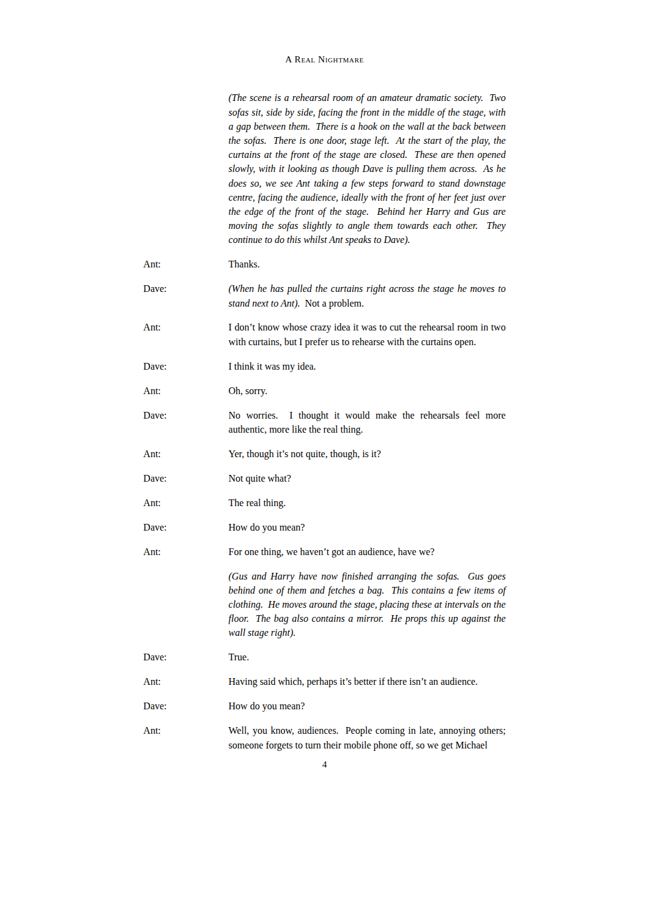A Real Nightmare
| | (The scene is a rehearsal room of an amateur dramatic society. Two sofas sit, side by side, facing the front in the middle of the stage, with a gap between them. There is a hook on the wall at the back between the sofas. There is one door, stage left. At the start of the play, the curtains at the front of the stage are closed. These are then opened slowly, with it looking as though Dave is pulling them across. As he does so, we see Ant taking a few steps forward to stand downstage centre, facing the audience, ideally with the front of her feet just over the edge of the front of the stage. Behind her Harry and Gus are moving the sofas slightly to angle them towards each other. They continue to do this whilst Ant speaks to Dave). |
| Ant: | Thanks. |
| Dave: | (When he has pulled the curtains right across the stage he moves to stand next to Ant). Not a problem. |
| Ant: | I don’t know whose crazy idea it was to cut the rehearsal room in two with curtains, but I prefer us to rehearse with the curtains open. |
| Dave: | I think it was my idea. |
| Ant: | Oh, sorry. |
| Dave: | No worries. I thought it would make the rehearsals feel more authentic, more like the real thing. |
| Ant: | Yer, though it’s not quite, though, is it? |
| Dave: | Not quite what? |
| Ant: | The real thing. |
| Dave: | How do you mean? |
| Ant: | For one thing, we haven’t got an audience, have we? |
| | (Gus and Harry have now finished arranging the sofas. Gus goes behind one of them and fetches a bag. This contains a few items of clothing. He moves around the stage, placing these at intervals on the floor. The bag also contains a mirror. He props this up against the wall stage right). |
| Dave: | True. |
| Ant: | Having said which, perhaps it’s better if there isn’t an audience. |
| Dave: | How do you mean? |
| Ant: | Well, you know, audiences. People coming in late, annoying others; someone forgets to turn their mobile phone off, so we get Michael |
4